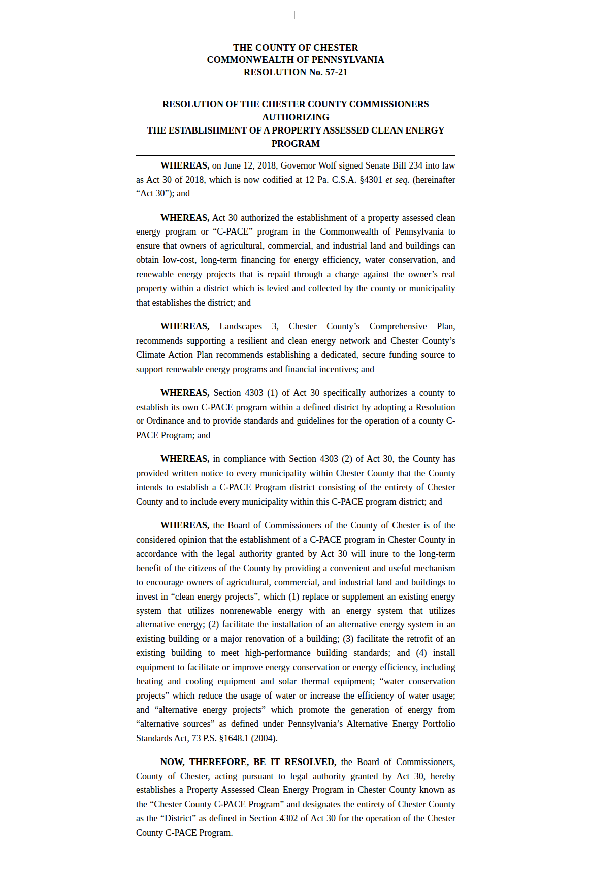THE COUNTY OF CHESTER
COMMONWEALTH OF PENNSYLVANIA
RESOLUTION No. 57-21
RESOLUTION OF THE CHESTER COUNTY COMMISSIONERS AUTHORIZING
THE ESTABLISHMENT OF A PROPERTY ASSESSED CLEAN ENERGY PROGRAM
WHEREAS, on June 12, 2018, Governor Wolf signed Senate Bill 234 into law as Act 30 of 2018, which is now codified at 12 Pa. C.S.A. §4301 et seq. (hereinafter “Act 30”); and
WHEREAS, Act 30 authorized the establishment of a property assessed clean energy program or “C-PACE” program in the Commonwealth of Pennsylvania to ensure that owners of agricultural, commercial, and industrial land and buildings can obtain low-cost, long-term financing for energy efficiency, water conservation, and renewable energy projects that is repaid through a charge against the owner’s real property within a district which is levied and collected by the county or municipality that establishes the district; and
WHEREAS, Landscapes 3, Chester County’s Comprehensive Plan, recommends supporting a resilient and clean energy network and Chester County’s Climate Action Plan recommends establishing a dedicated, secure funding source to support renewable energy programs and financial incentives; and
WHEREAS, Section 4303 (1) of Act 30 specifically authorizes a county to establish its own C-PACE program within a defined district by adopting a Resolution or Ordinance and to provide standards and guidelines for the operation of a county C-PACE Program; and
WHEREAS, in compliance with Section 4303 (2) of Act 30, the County has provided written notice to every municipality within Chester County that the County intends to establish a C-PACE Program district consisting of the entirety of Chester County and to include every municipality within this C-PACE program district; and
WHEREAS, the Board of Commissioners of the County of Chester is of the considered opinion that the establishment of a C-PACE program in Chester County in accordance with the legal authority granted by Act 30 will inure to the long-term benefit of the citizens of the County by providing a convenient and useful mechanism to encourage owners of agricultural, commercial, and industrial land and buildings to invest in “clean energy projects”, which (1) replace or supplement an existing energy system that utilizes nonrenewable energy with an energy system that utilizes alternative energy; (2) facilitate the installation of an alternative energy system in an existing building or a major renovation of a building; (3) facilitate the retrofit of an existing building to meet high-performance building standards; and (4) install equipment to facilitate or improve energy conservation or energy efficiency, including heating and cooling equipment and solar thermal equipment; “water conservation projects” which reduce the usage of water or increase the efficiency of water usage; and “alternative energy projects” which promote the generation of energy from “alternative sources” as defined under Pennsylvania’s Alternative Energy Portfolio Standards Act, 73 P.S. §1648.1 (2004).
NOW, THEREFORE, BE IT RESOLVED, the Board of Commissioners, County of Chester, acting pursuant to legal authority granted by Act 30, hereby establishes a Property Assessed Clean Energy Program in Chester County known as the “Chester County C-PACE Program” and designates the entirety of Chester County as the “District” as defined in Section 4302 of Act 30 for the operation of the Chester County C-PACE Program.